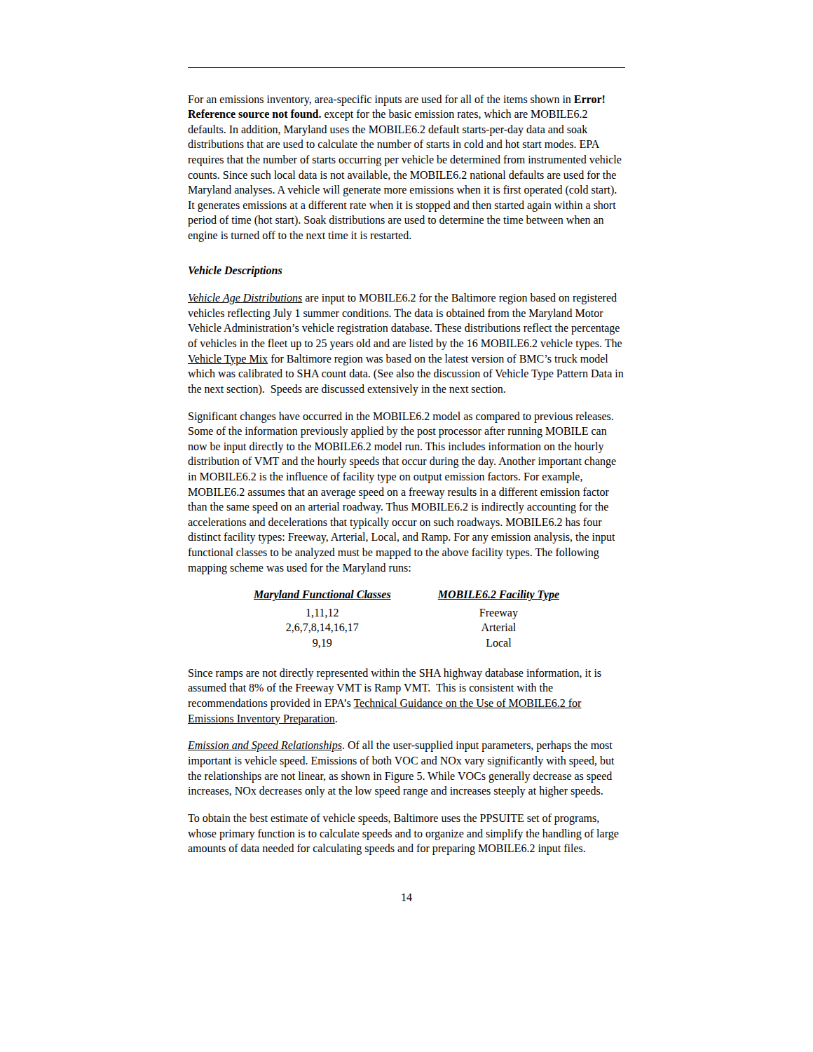For an emissions inventory, area-specific inputs are used for all of the items shown in Error! Reference source not found. except for the basic emission rates, which are MOBILE6.2 defaults. In addition, Maryland uses the MOBILE6.2 default starts-per-day data and soak distributions that are used to calculate the number of starts in cold and hot start modes. EPA requires that the number of starts occurring per vehicle be determined from instrumented vehicle counts. Since such local data is not available, the MOBILE6.2 national defaults are used for the Maryland analyses. A vehicle will generate more emissions when it is first operated (cold start). It generates emissions at a different rate when it is stopped and then started again within a short period of time (hot start). Soak distributions are used to determine the time between when an engine is turned off to the next time it is restarted.
Vehicle Descriptions
Vehicle Age Distributions are input to MOBILE6.2 for the Baltimore region based on registered vehicles reflecting July 1 summer conditions. The data is obtained from the Maryland Motor Vehicle Administration’s vehicle registration database. These distributions reflect the percentage of vehicles in the fleet up to 25 years old and are listed by the 16 MOBILE6.2 vehicle types. The Vehicle Type Mix for Baltimore region was based on the latest version of BMC’s truck model which was calibrated to SHA count data. (See also the discussion of Vehicle Type Pattern Data in the next section). Speeds are discussed extensively in the next section.
Significant changes have occurred in the MOBILE6.2 model as compared to previous releases. Some of the information previously applied by the post processor after running MOBILE can now be input directly to the MOBILE6.2 model run. This includes information on the hourly distribution of VMT and the hourly speeds that occur during the day. Another important change in MOBILE6.2 is the influence of facility type on output emission factors. For example, MOBILE6.2 assumes that an average speed on a freeway results in a different emission factor than the same speed on an arterial roadway. Thus MOBILE6.2 is indirectly accounting for the accelerations and decelerations that typically occur on such roadways. MOBILE6.2 has four distinct facility types: Freeway, Arterial, Local, and Ramp. For any emission analysis, the input functional classes to be analyzed must be mapped to the above facility types. The following mapping scheme was used for the Maryland runs:
| Maryland Functional Classes | MOBILE6.2 Facility Type |
| --- | --- |
| 1,11,12 | Freeway |
| 2,6,7,8,14,16,17 | Arterial |
| 9,19 | Local |
Since ramps are not directly represented within the SHA highway database information, it is assumed that 8% of the Freeway VMT is Ramp VMT. This is consistent with the recommendations provided in EPA’s Technical Guidance on the Use of MOBILE6.2 for Emissions Inventory Preparation.
Emission and Speed Relationships. Of all the user-supplied input parameters, perhaps the most important is vehicle speed. Emissions of both VOC and NOx vary significantly with speed, but the relationships are not linear, as shown in Figure 5. While VOCs generally decrease as speed increases, NOx decreases only at the low speed range and increases steeply at higher speeds.
To obtain the best estimate of vehicle speeds, Baltimore uses the PPSUITE set of programs, whose primary function is to calculate speeds and to organize and simplify the handling of large amounts of data needed for calculating speeds and for preparing MOBILE6.2 input files.
14